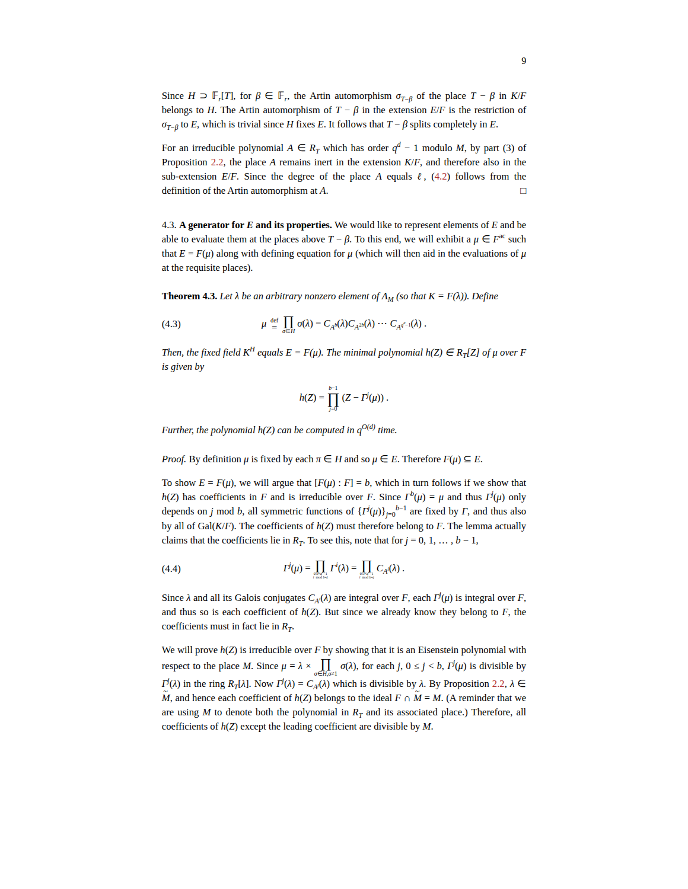9
Since H ⊃ 𝔽r[T], for β ∈ 𝔽r, the Artin automorphism σT−β of the place T − β in K/F belongs to H. The Artin automorphism of T − β in the extension E/F is the restriction of σT−β to E, which is trivial since H fixes E. It follows that T − β splits completely in E.
For an irreducible polynomial A ∈ RT which has order qd − 1 modulo M, by part (3) of Proposition 2.2, the place A remains inert in the extension K/F, and therefore also in the sub-extension E/F. Since the degree of the place A equals ℓ, (4.2) follows from the definition of the Artin automorphism at A. □
4.3. A generator for E and its properties. We would like to represent elements of E and be able to evaluate them at the places above T − β. To this end, we will exhibit a μ ∈ Fac such that E = F(μ) along with defining equation for μ (which will then aid in the evaluations of μ at the requisite places).
Theorem 4.3. Let λ be an arbitrary nonzero element of ΛM (so that K = F(λ)). Define
(4.3) μ def = ∏ σ∈H σ(λ) = CAb(λ)CA2b(λ) ⋯ CAqd−1(λ) .
Then, the fixed field KH equals E = F(μ). The minimal polynomial h(Z) ∈ RT[Z] of μ over F is given by
h(Z) = b−1 ∏ j=0 (Z − Γj(μ)) .
Further, the polynomial h(Z) can be computed in qO(d) time.
Proof. By definition μ is fixed by each π ∈ H and so μ ∈ E. Therefore F(μ) ⊆ E.
To show E = F(μ), we will argue that [F(μ) : F] = b, which in turn follows if we show that h(Z) has coefficients in F and is irreducible over F. Since Γb(μ) = μ and thus Γj(μ) only depends on j mod b, all symmetric functions of {Γj(μ)}j=0b−1 are fixed by Γ, and thus also by all of Gal(K/F). The coefficients of h(Z) must therefore belong to F. The lemma actually claims that the coefficients lie in RT. To see this, note that for j = 0, 1, … , b − 1,
(4.4) Γj(μ) = ∏ 0≤i<qd−1 i mod b=j Γi(λ) = ∏ 0≤i<qd−1 i mod b=j CAi(λ) .
Since λ and all its Galois conjugates CAi(λ) are integral over F, each Γj(μ) is integral over F, and thus so is each coefficient of h(Z). But since we already know they belong to F, the coefficients must in fact lie in RT.
We will prove h(Z) is irreducible over F by showing that it is an Eisenstein polynomial with respect to the place M. Since μ = λ × ∏σ∈H,σ≠1 σ(λ), for each j, 0 ≤ j < b, Γj(μ) is divisible by Γj(λ) in the ring RT[λ]. Now Γj(λ) = CAj(λ) which is divisible by λ. By Proposition 2.2, λ ∈ ~M, and hence each coefficient of h(Z) belongs to the ideal F ∩ ~M = M. (A reminder that we are using M to denote both the polynomial in RT and its associated place.) Therefore, all coefficients of h(Z) except the leading coefficient are divisible by M.